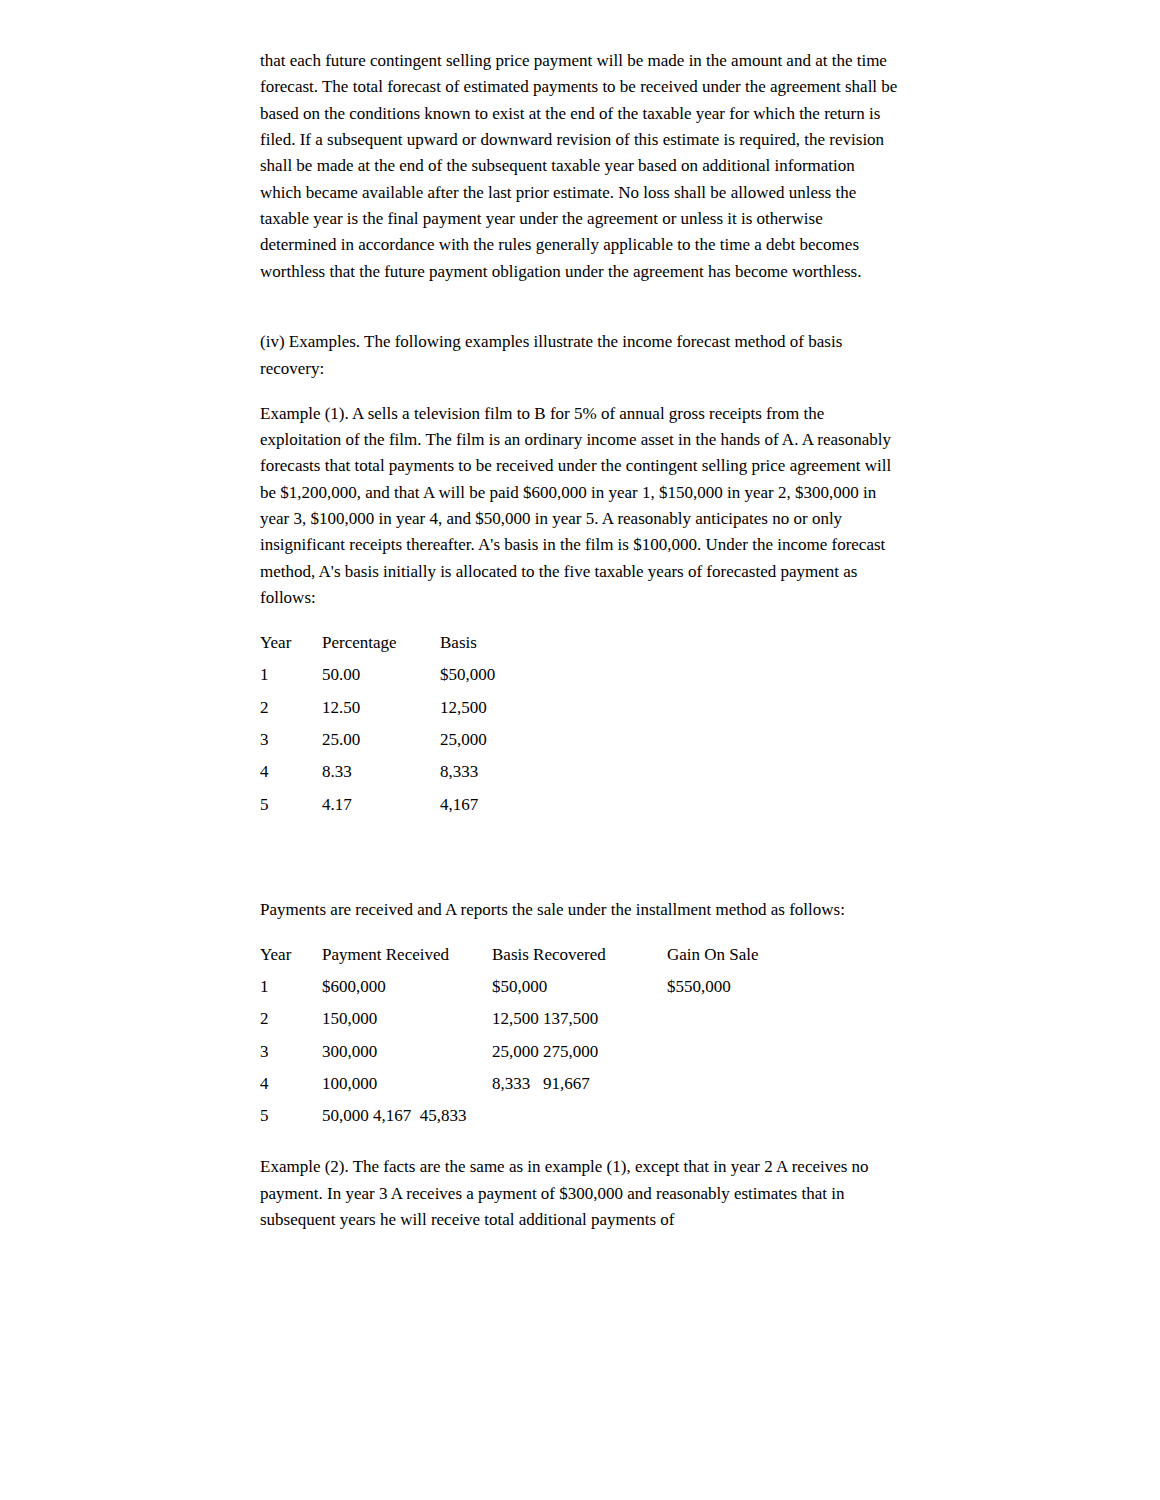that each future contingent selling price payment will be made in the amount and at the time forecast. The total forecast of estimated payments to be received under the agreement shall be based on the conditions known to exist at the end of the taxable year for which the return is filed. If a subsequent upward or downward revision of this estimate is required, the revision shall be made at the end of the subsequent taxable year based on additional information which became available after the last prior estimate. No loss shall be allowed unless the taxable year is the final payment year under the agreement or unless it is otherwise determined in accordance with the rules generally applicable to the time a debt becomes worthless that the future payment obligation under the agreement has become worthless.
(iv) Examples. The following examples illustrate the income forecast method of basis recovery:
Example (1). A sells a television film to B for 5% of annual gross receipts from the exploitation of the film. The film is an ordinary income asset in the hands of A. A reasonably forecasts that total payments to be received under the contingent selling price agreement will be $1,200,000, and that A will be paid $600,000 in year 1, $150,000 in year 2, $300,000 in year 3, $100,000 in year 4, and $50,000 in year 5. A reasonably anticipates no or only insignificant receipts thereafter. A's basis in the film is $100,000. Under the income forecast method, A's basis initially is allocated to the five taxable years of forecasted payment as follows:
| Year | Percentage | Basis |
| --- | --- | --- |
| 1 | 50.00 | $50,000 |
| 2 | 12.50 | 12,500 |
| 3 | 25.00 | 25,000 |
| 4 | 8.33 | 8,333 |
| 5 | 4.17 | 4,167 |
Payments are received and A reports the sale under the installment method as follows:
| Year | Payment Received | Basis Recovered | Gain On Sale |
| --- | --- | --- | --- |
| 1 | $600,000 | $50,000 | $550,000 |
| 2 | 150,000 | 12,500 137,500 |
| 3 | 300,000 | 25,000 275,000 |
| 4 | 100,000 | 8,333 91,667 |
| 5 | 50,000 4,167 45,833 |
Example (2). The facts are the same as in example (1), except that in year 2 A receives no payment. In year 3 A receives a payment of $300,000 and reasonably estimates that in subsequent years he will receive total additional payments of